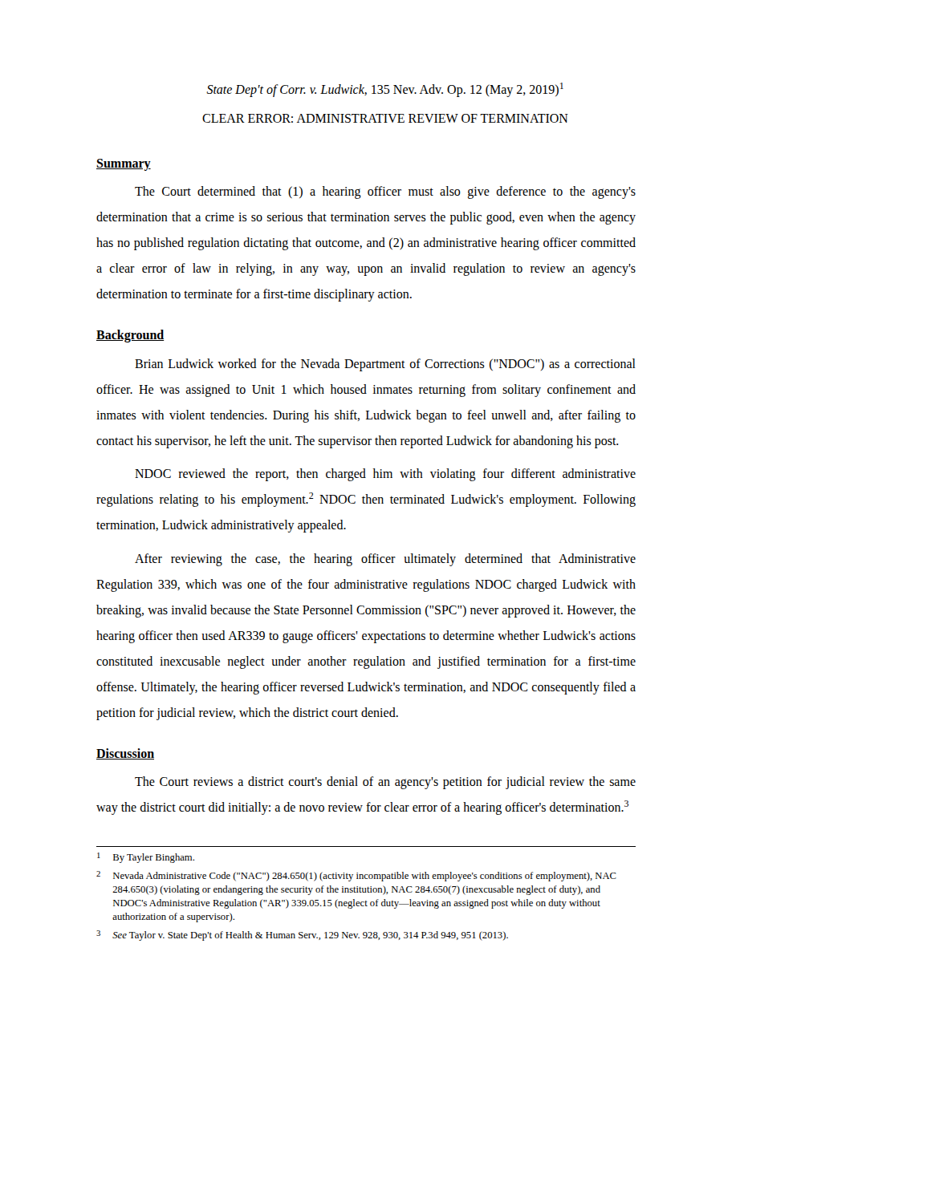State Dep't of Corr. v. Ludwick, 135 Nev. Adv. Op. 12 (May 2, 2019)1
CLEAR ERROR: ADMINISTRATIVE REVIEW OF TERMINATION
Summary
The Court determined that (1) a hearing officer must also give deference to the agency's determination that a crime is so serious that termination serves the public good, even when the agency has no published regulation dictating that outcome, and (2) an administrative hearing officer committed a clear error of law in relying, in any way, upon an invalid regulation to review an agency's determination to terminate for a first-time disciplinary action.
Background
Brian Ludwick worked for the Nevada Department of Corrections ("NDOC") as a correctional officer. He was assigned to Unit 1 which housed inmates returning from solitary confinement and inmates with violent tendencies. During his shift, Ludwick began to feel unwell and, after failing to contact his supervisor, he left the unit. The supervisor then reported Ludwick for abandoning his post.
NDOC reviewed the report, then charged him with violating four different administrative regulations relating to his employment.2 NDOC then terminated Ludwick's employment. Following termination, Ludwick administratively appealed.
After reviewing the case, the hearing officer ultimately determined that Administrative Regulation 339, which was one of the four administrative regulations NDOC charged Ludwick with breaking, was invalid because the State Personnel Commission ("SPC") never approved it. However, the hearing officer then used AR339 to gauge officers' expectations to determine whether Ludwick's actions constituted inexcusable neglect under another regulation and justified termination for a first-time offense. Ultimately, the hearing officer reversed Ludwick's termination, and NDOC consequently filed a petition for judicial review, which the district court denied.
Discussion
The Court reviews a district court's denial of an agency's petition for judicial review the same way the district court did initially: a de novo review for clear error of a hearing officer's determination.3
1 By Tayler Bingham.
2 Nevada Administrative Code ("NAC") 284.650(1) (activity incompatible with employee's conditions of employment), NAC 284.650(3) (violating or endangering the security of the institution), NAC 284.650(7) (inexcusable neglect of duty), and NDOC's Administrative Regulation ("AR") 339.05.15 (neglect of duty—leaving an assigned post while on duty without authorization of a supervisor).
3 See Taylor v. State Dep't of Health & Human Serv., 129 Nev. 928, 930, 314 P.3d 949, 951 (2013).